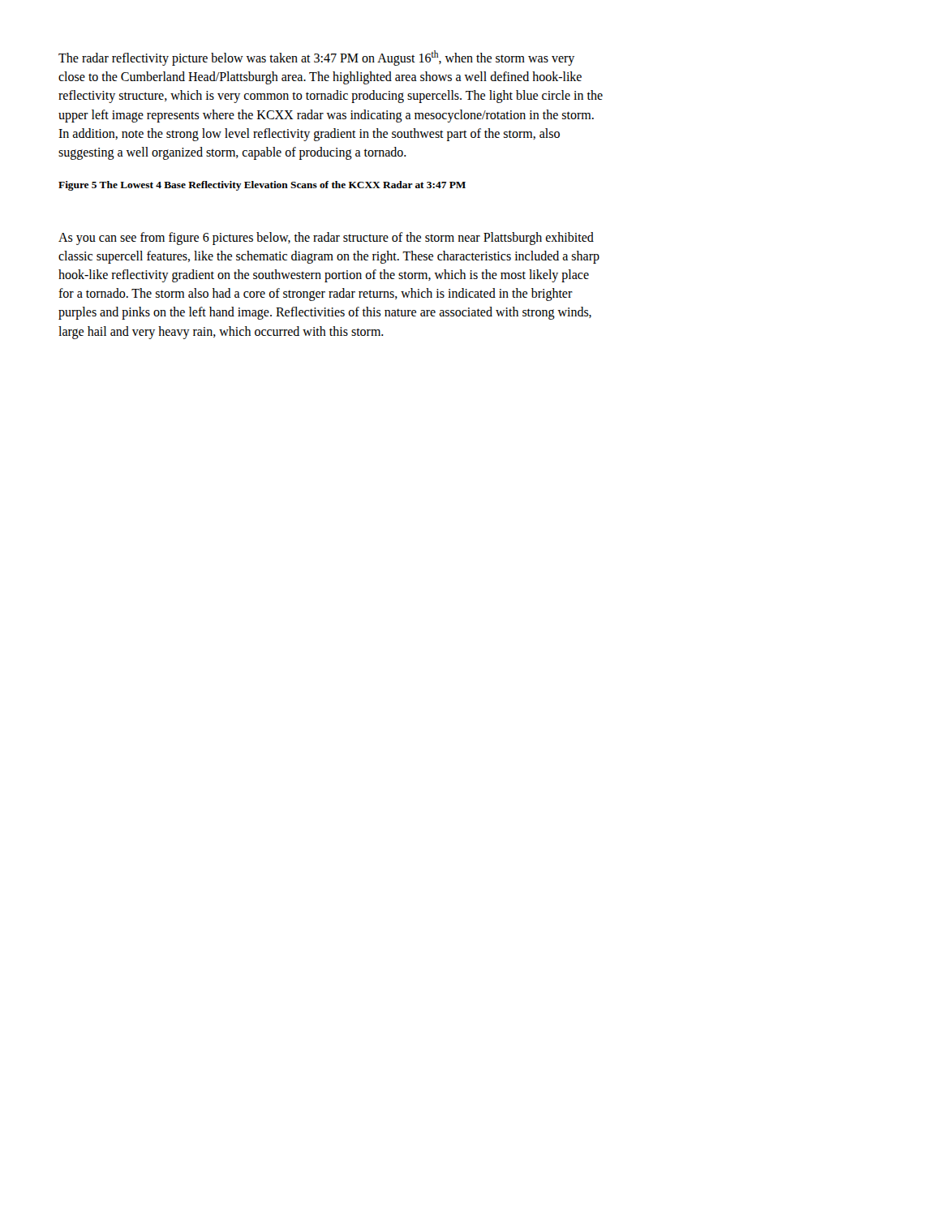The radar reflectivity picture below was taken at 3:47 PM on August 16th, when the storm was very close to the Cumberland Head/Plattsburgh area. The highlighted area shows a well defined hook-like reflectivity structure, which is very common to tornadic producing supercells. The light blue circle in the upper left image represents where the KCXX radar was indicating a mesocyclone/rotation in the storm. In addition, note the strong low level reflectivity gradient in the southwest part of the storm, also suggesting a well organized storm, capable of producing a tornado.
Figure 5 The Lowest 4 Base Reflectivity Elevation Scans of the KCXX Radar at 3:47 PM
As you can see from figure 6 pictures below, the radar structure of the storm near Plattsburgh exhibited classic supercell features, like the schematic diagram on the right. These characteristics included a sharp hook-like reflectivity gradient on the southwestern portion of the storm, which is the most likely place for a tornado. The storm also had a core of stronger radar returns, which is indicated in the brighter purples and pinks on the left hand image. Reflectivities of this nature are associated with strong winds, large hail and very heavy rain, which occurred with this storm.